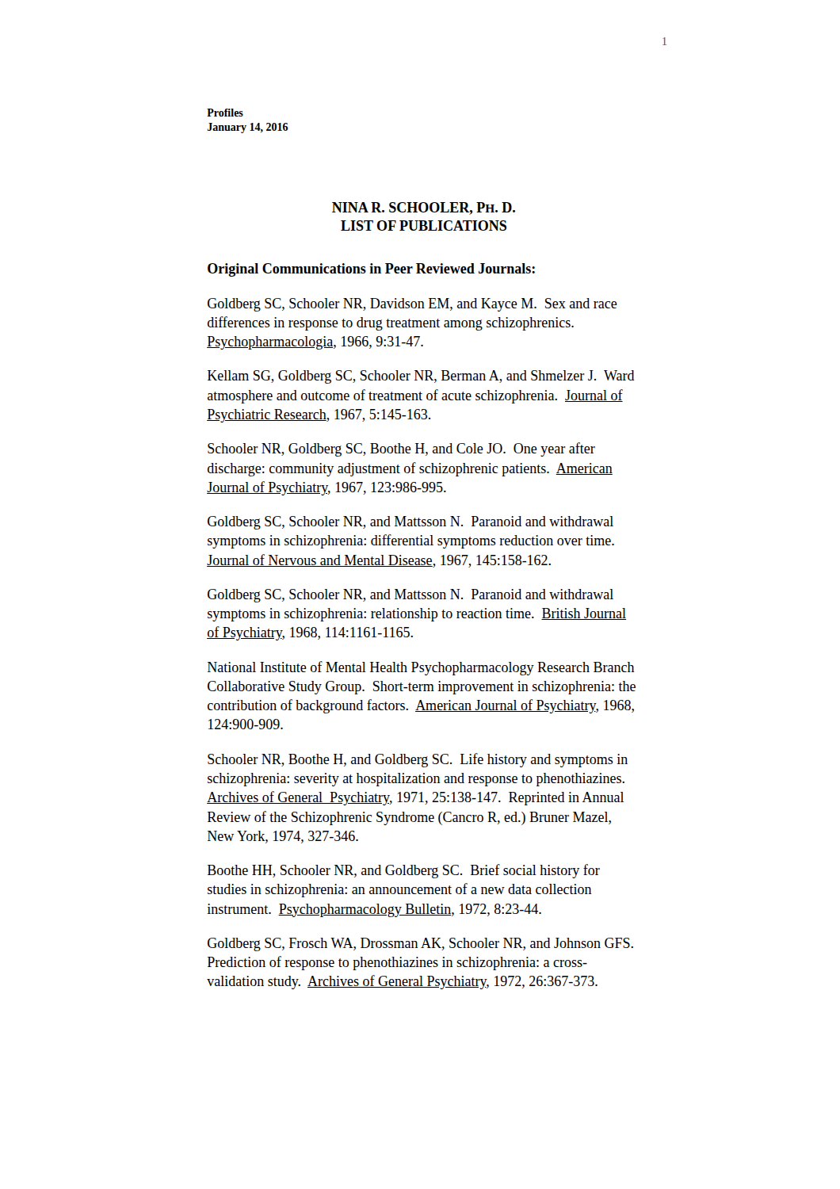1
Profiles
January 14, 2016
NINA R. SCHOOLER, PH. D.
LIST OF PUBLICATIONS
Original Communications in Peer Reviewed Journals:
Goldberg SC, Schooler NR, Davidson EM, and Kayce M. Sex and race differences in response to drug treatment among schizophrenics. Psychopharmacologia, 1966, 9:31-47.
Kellam SG, Goldberg SC, Schooler NR, Berman A, and Shmelzer J. Ward atmosphere and outcome of treatment of acute schizophrenia. Journal of Psychiatric Research, 1967, 5:145-163.
Schooler NR, Goldberg SC, Boothe H, and Cole JO. One year after discharge: community adjustment of schizophrenic patients. American Journal of Psychiatry, 1967, 123:986-995.
Goldberg SC, Schooler NR, and Mattsson N. Paranoid and withdrawal symptoms in schizophrenia: differential symptoms reduction over time. Journal of Nervous and Mental Disease, 1967, 145:158-162.
Goldberg SC, Schooler NR, and Mattsson N. Paranoid and withdrawal symptoms in schizophrenia: relationship to reaction time. British Journal of Psychiatry, 1968, 114:1161-1165.
National Institute of Mental Health Psychopharmacology Research Branch Collaborative Study Group. Short-term improvement in schizophrenia: the contribution of background factors. American Journal of Psychiatry, 1968, 124:900-909.
Schooler NR, Boothe H, and Goldberg SC. Life history and symptoms in schizophrenia: severity at hospitalization and response to phenothiazines. Archives of General Psychiatry, 1971, 25:138-147. Reprinted in Annual Review of the Schizophrenic Syndrome (Cancro R, ed.) Bruner Mazel, New York, 1974, 327-346.
Boothe HH, Schooler NR, and Goldberg SC. Brief social history for studies in schizophrenia: an announcement of a new data collection instrument. Psychopharmacology Bulletin, 1972, 8:23-44.
Goldberg SC, Frosch WA, Drossman AK, Schooler NR, and Johnson GFS. Prediction of response to phenothiazines in schizophrenia: a cross-validation study. Archives of General Psychiatry, 1972, 26:367-373.